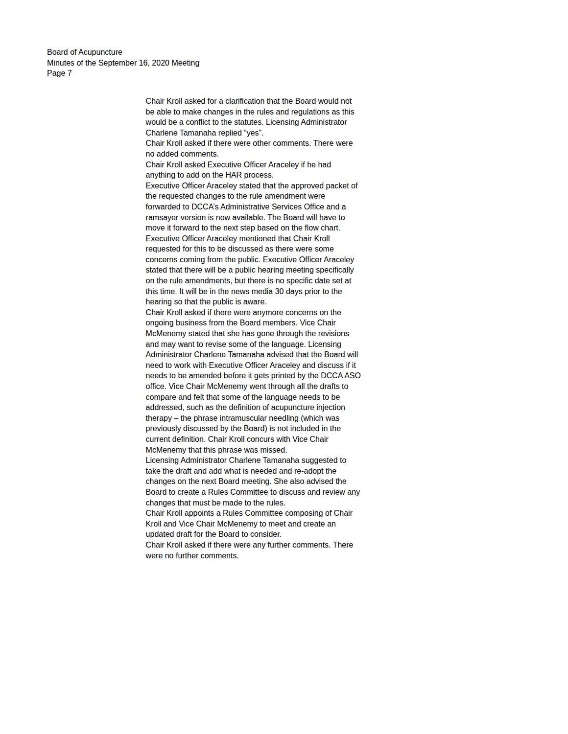Board of Acupuncture
Minutes of the September 16, 2020 Meeting
Page 7
Chair Kroll asked for a clarification that the Board would not be able to make changes in the rules and regulations as this would be a conflict to the statutes. Licensing Administrator Charlene Tamanaha replied “yes”.
Chair Kroll asked if there were other comments. There were no added comments.
Chair Kroll asked Executive Officer Araceley if he had anything to add on the HAR process.
Executive Officer Araceley stated that the approved packet of the requested changes to the rule amendment were forwarded to DCCA’s Administrative Services Office and a ramsayer version is now available. The Board will have to move it forward to the next step based on the flow chart. Executive Officer Araceley mentioned that Chair Kroll requested for this to be discussed as there were some concerns coming from the public. Executive Officer Araceley stated that there will be a public hearing meeting specifically on the rule amendments, but there is no specific date set at this time. It will be in the news media 30 days prior to the hearing so that the public is aware.
Chair Kroll asked if there were anymore concerns on the ongoing business from the Board members. Vice Chair McMenemy stated that she has gone through the revisions and may want to revise some of the language. Licensing Administrator Charlene Tamanaha advised that the Board will need to work with Executive Officer Araceley and discuss if it needs to be amended before it gets printed by the DCCA ASO office. Vice Chair McMenemy went through all the drafts to compare and felt that some of the language needs to be addressed, such as the definition of acupuncture injection therapy – the phrase intramuscular needling (which was previously discussed by the Board) is not included in the current definition. Chair Kroll concurs with Vice Chair McMenemy that this phrase was missed.
Licensing Administrator Charlene Tamanaha suggested to take the draft and add what is needed and re-adopt the changes on the next Board meeting. She also advised the Board to create a Rules Committee to discuss and review any changes that must be made to the rules.
Chair Kroll appoints a Rules Committee composing of Chair Kroll and Vice Chair McMenemy to meet and create an updated draft for the Board to consider.
Chair Kroll asked if there were any further comments. There were no further comments.